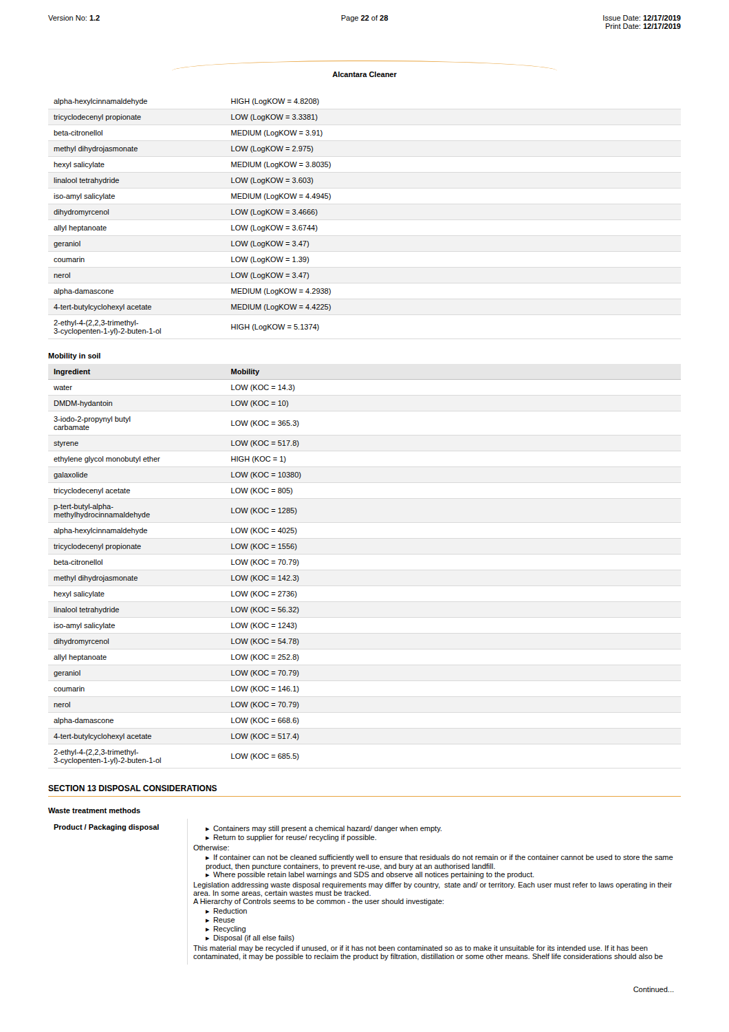Version No: 1.2
Page 22 of 28
Issue Date: 12/17/2019
Print Date: 12/17/2019
Alcantara Cleaner
| alpha-hexylcinnamaldehyde | HIGH (LogKOW = 4.8208) |
| tricyclodecenyl propionate | LOW (LogKOW = 3.3381) |
| beta-citronellol | MEDIUM (LogKOW = 3.91) |
| methyl dihydrojasmonate | LOW (LogKOW = 2.975) |
| hexyl salicylate | MEDIUM (LogKOW = 3.8035) |
| linalool tetrahydride | LOW (LogKOW = 3.603) |
| iso-amyl salicylate | MEDIUM (LogKOW = 4.4945) |
| dihydromyrcenol | LOW (LogKOW = 3.4666) |
| allyl heptanoate | LOW (LogKOW = 3.6744) |
| geraniol | LOW (LogKOW = 3.47) |
| coumarin | LOW (LogKOW = 1.39) |
| nerol | LOW (LogKOW = 3.47) |
| alpha-damascone | MEDIUM (LogKOW = 4.2938) |
| 4-tert-butylcyclohexyl acetate | MEDIUM (LogKOW = 4.4225) |
| 2-ethyl-4-(2,2,3-trimethyl- 3-cyclopenten-1-yl)-2-buten-1-ol | HIGH (LogKOW = 5.1374) |
Mobility in soil
| Ingredient | Mobility |
| water | LOW (KOC = 14.3) |
| DMDM-hydantoin | LOW (KOC = 10) |
| 3-iodo-2-propynyl butyl carbamate | LOW (KOC = 365.3) |
| styrene | LOW (KOC = 517.8) |
| ethylene glycol monobutyl ether | HIGH (KOC = 1) |
| galaxolide | LOW (KOC = 10380) |
| tricyclodecenyl acetate | LOW (KOC = 805) |
| p-tert-butyl-alpha- methylhydrocinnamaldehyde | LOW (KOC = 1285) |
| alpha-hexylcinnamaldehyde | LOW (KOC = 4025) |
| tricyclodecenyl propionate | LOW (KOC = 1556) |
| beta-citronellol | LOW (KOC = 70.79) |
| methyl dihydrojasmonate | LOW (KOC = 142.3) |
| hexyl salicylate | LOW (KOC = 2736) |
| linalool tetrahydride | LOW (KOC = 56.32) |
| iso-amyl salicylate | LOW (KOC = 1243) |
| dihydromyrcenol | LOW (KOC = 54.78) |
| allyl heptanoate | LOW (KOC = 252.8) |
| geraniol | LOW (KOC = 70.79) |
| coumarin | LOW (KOC = 146.1) |
| nerol | LOW (KOC = 70.79) |
| alpha-damascone | LOW (KOC = 668.6) |
| 4-tert-butylcyclohexyl acetate | LOW (KOC = 517.4) |
| 2-ethyl-4-(2,2,3-trimethyl- 3-cyclopenten-1-yl)-2-buten-1-ol | LOW (KOC = 685.5) |
SECTION 13 DISPOSAL CONSIDERATIONS
Waste treatment methods
| Product / Packaging disposal | Containers may still present a chemical hazard/ danger when empty. Return to supplier for reuse/ recycling if possible. Otherwise: If container can not be cleaned sufficiently well to ensure that residuals do not remain or if the container cannot be used to store the same product, then puncture containers, to prevent re-use, and bury at an authorised landfill. Where possible retain label warnings and SDS and observe all notices pertaining to the product. Legislation addressing waste disposal requirements may differ by country, state and/ or territory. Each user must refer to laws operating in their area. In some areas, certain wastes must be tracked. A Hierarchy of Controls seems to be common - the user should investigate: Reduction Reuse Recycling Disposal (if all else fails) This material may be recycled if unused, or if it has not been contaminated so as to make it unsuitable for its intended use. If it has been contaminated, it may be possible to reclaim the product by filtration, distillation or some other means. Shelf life considerations should also be |
Continued...